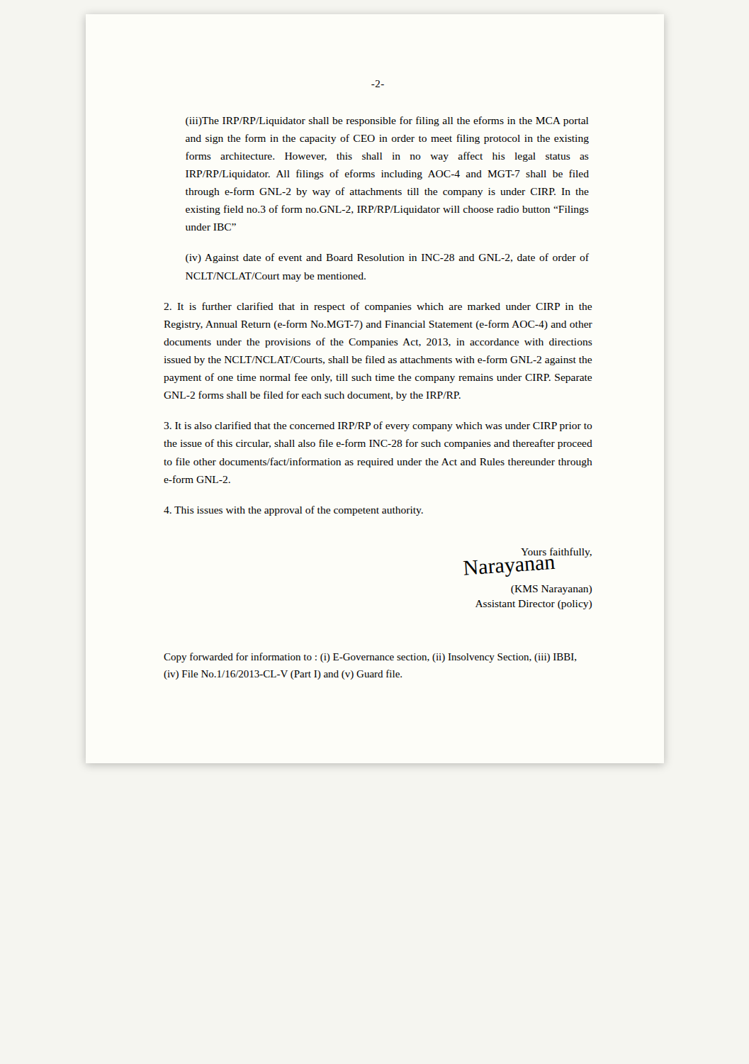-2-
(iii)The IRP/RP/Liquidator shall be responsible for filing all the eforms in the MCA portal and sign the form in the capacity of CEO in order to meet filing protocol in the existing forms architecture. However, this shall in no way affect his legal status as IRP/RP/Liquidator. All filings of eforms including AOC-4 and MGT-7 shall be filed through e-form GNL-2 by way of attachments till the company is under CIRP. In the existing field no.3 of form no.GNL-2, IRP/RP/Liquidator will choose radio button “Filings under IBC”
(iv) Against date of event and Board Resolution in INC-28 and GNL-2, date of order of NCLT/NCLAT/Court may be mentioned.
2. It is further clarified that in respect of companies which are marked under CIRP in the Registry, Annual Return (e-form No.MGT-7) and Financial Statement (e-form AOC-4) and other documents under the provisions of the Companies Act, 2013, in accordance with directions issued by the NCLT/NCLAT/Courts, shall be filed as attachments with e-form GNL-2 against the payment of one time normal fee only, till such time the company remains under CIRP. Separate GNL-2 forms shall be filed for each such document, by the IRP/RP.
3. It is also clarified that the concerned IRP/RP of every company which was under CIRP prior to the issue of this circular, shall also file e-form INC-28 for such companies and thereafter proceed to file other documents/fact/information as required under the Act and Rules thereunder through e-form GNL-2.
4. This issues with the approval of the competent authority.
Yours faithfully,
Narayanan (KMS Narayanan) Assistant Director (policy)
Copy forwarded for information to : (i) E-Governance section, (ii) Insolvency Section, (iii) IBBI, (iv) File No.1/16/2013-CL-V (Part I) and (v) Guard file.